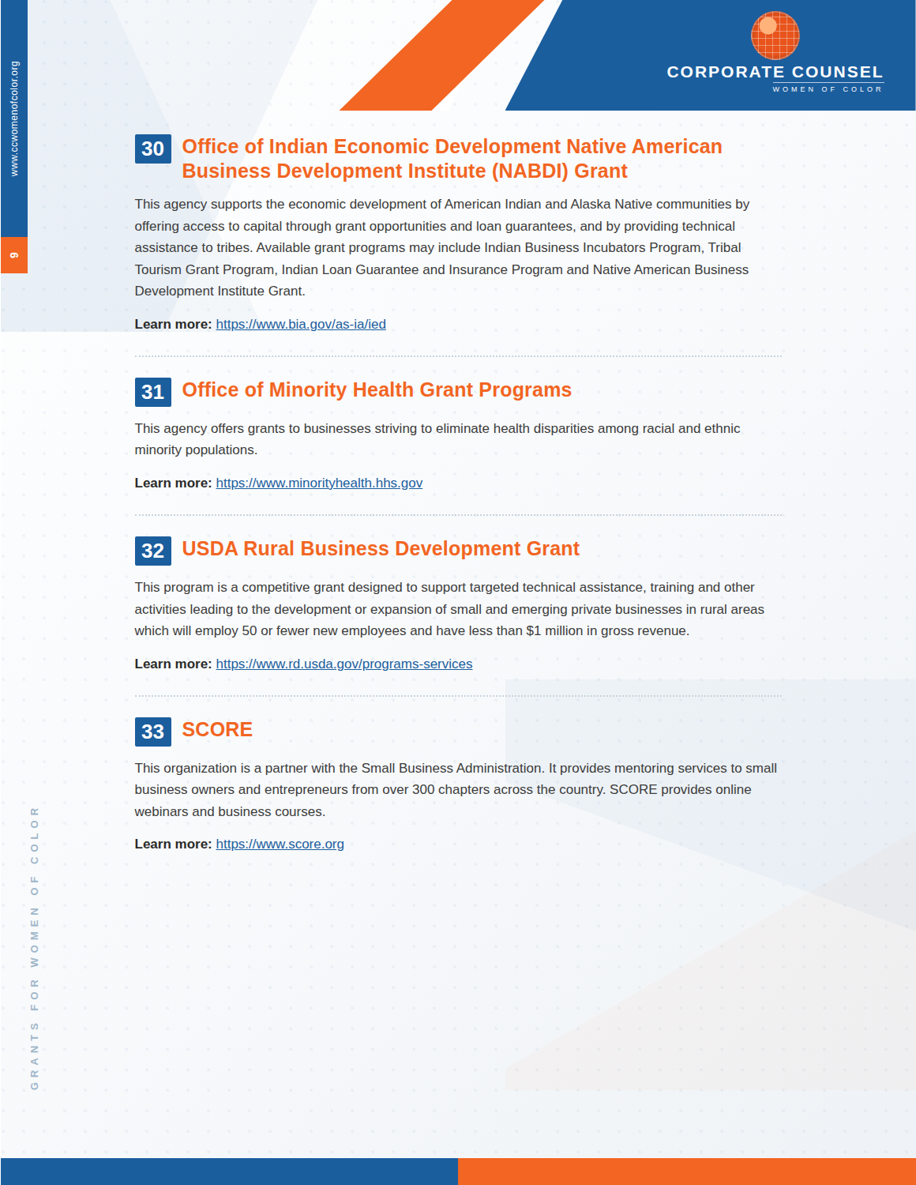CORPORATE COUNSEL
WOMEN OF COLOR
www.ccwomenofcolor.org
9
GRANTS FOR WOMEN OF COLOR
30
Office of Indian Economic Development Native American Business Development Institute (NABDI) Grant
This agency supports the economic development of American Indian and Alaska Native communities by offering access to capital through grant opportunities and loan guarantees, and by providing technical assistance to tribes. Available grant programs may include Indian Business Incubators Program, Tribal Tourism Grant Program, Indian Loan Guarantee and Insurance Program and Native American Business Development Institute Grant.
Learn more: https://www.bia.gov/as-ia/ied
31
Office of Minority Health Grant Programs
This agency offers grants to businesses striving to eliminate health disparities among racial and ethnic minority populations.
Learn more: https://www.minorityhealth.hhs.gov
32
USDA Rural Business Development Grant
This program is a competitive grant designed to support targeted technical assistance, training and other activities leading to the development or expansion of small and emerging private businesses in rural areas which will employ 50 or fewer new employees and have less than $1 million in gross revenue.
Learn more: https://www.rd.usda.gov/programs-services
33
SCORE
This organization is a partner with the Small Business Administration. It provides mentoring services to small business owners and entrepreneurs from over 300 chapters across the country. SCORE provides online webinars and business courses.
Learn more: https://www.score.org